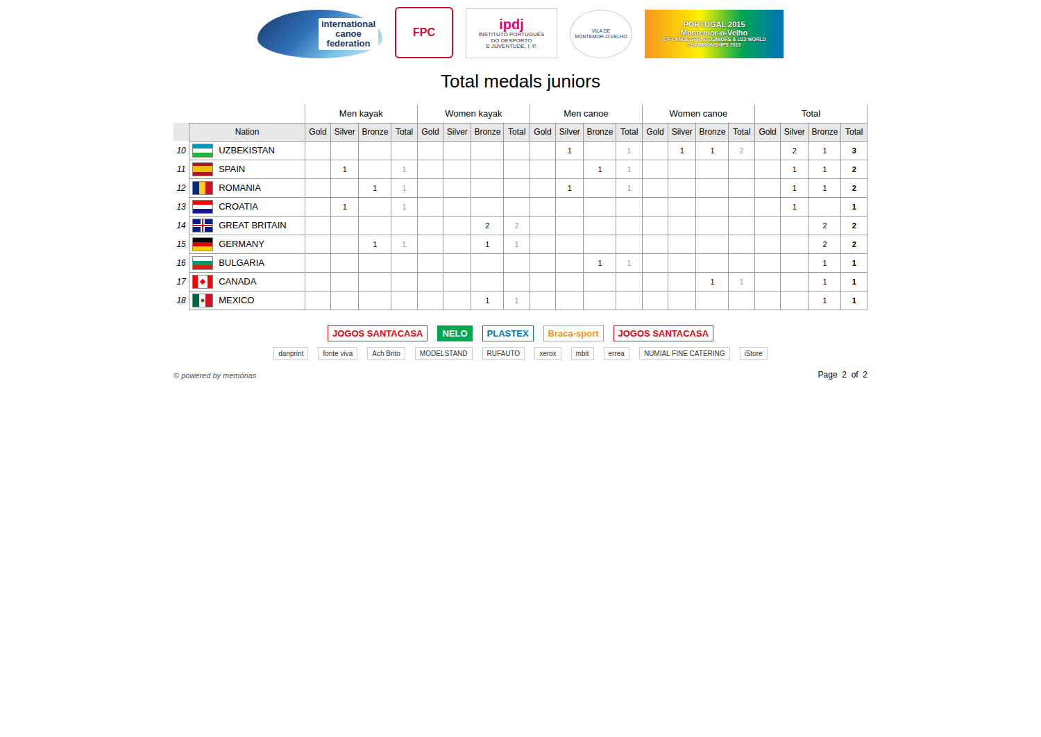international
canoe
federation
FPC
ipdj
INSTITUTO PORTUGUÊS
DO DESPORTO
E JUVENTUDE, I. P.
VILA DE
MONTEMOR-O-VELHO
PORTUGAL 2015
Montemor-o-Velho
ICF CANOE SPRINT JUNIORS & U23 WORLD CHAMPIONSHIPS 2015
Total medals juniors
| | | Men kayak | Women kayak | Men canoe | Women canoe | Total |
| --- | --- | --- | --- | --- | --- | --- |
| | Nation | Gold | Silver | Bronze | Total | Gold | Silver | Bronze | Total | Gold | Silver | Bronze | Total | Gold | Silver | Bronze | Total | Gold | Silver | Bronze | Total |
| 10 | UZBEKISTAN | | | | | | | | | | 1 | | 1 | | 1 | 1 | 2 | | 2 | 1 | 3 |
| 11 | SPAIN | | 1 | | 1 | | | | | | | 1 | 1 | | | | | | 1 | 1 | 2 |
| 12 | ROMANIA | | | 1 | 1 | | | | | | 1 | | 1 | | | | | | 1 | 1 | 2 |
| 13 | CROATIA | | 1 | | 1 | | | | | | | | | | | | | | 1 | | 1 |
| 14 | GREAT BRITAIN | | | | | | | 2 | 2 | | | | | | | | | | | 2 | 2 |
| 15 | GERMANY | | | 1 | 1 | | | 1 | 1 | | | | | | | | | | | 2 | 2 |
| 16 | BULGARIA | | | | | | | | | | | 1 | 1 | | | | | | | 1 | 1 |
| 17 | CANADA | | | | | | | | | | | | | | | 1 | 1 | | | 1 | 1 |
| 18 | MEXICO | | | | | | | 1 | 1 | | | | | | | | | | | 1 | 1 |
JOGOS SANTACASA NELO PLASTEX Braca-sport JOGOS SANTACASA
danprint fonte viva Ach Brito MODELSTAND RUFAUTO xerox mbit errea NUMIAL FINE CATERING iStore
© powered by memórias
Page 2 of 2